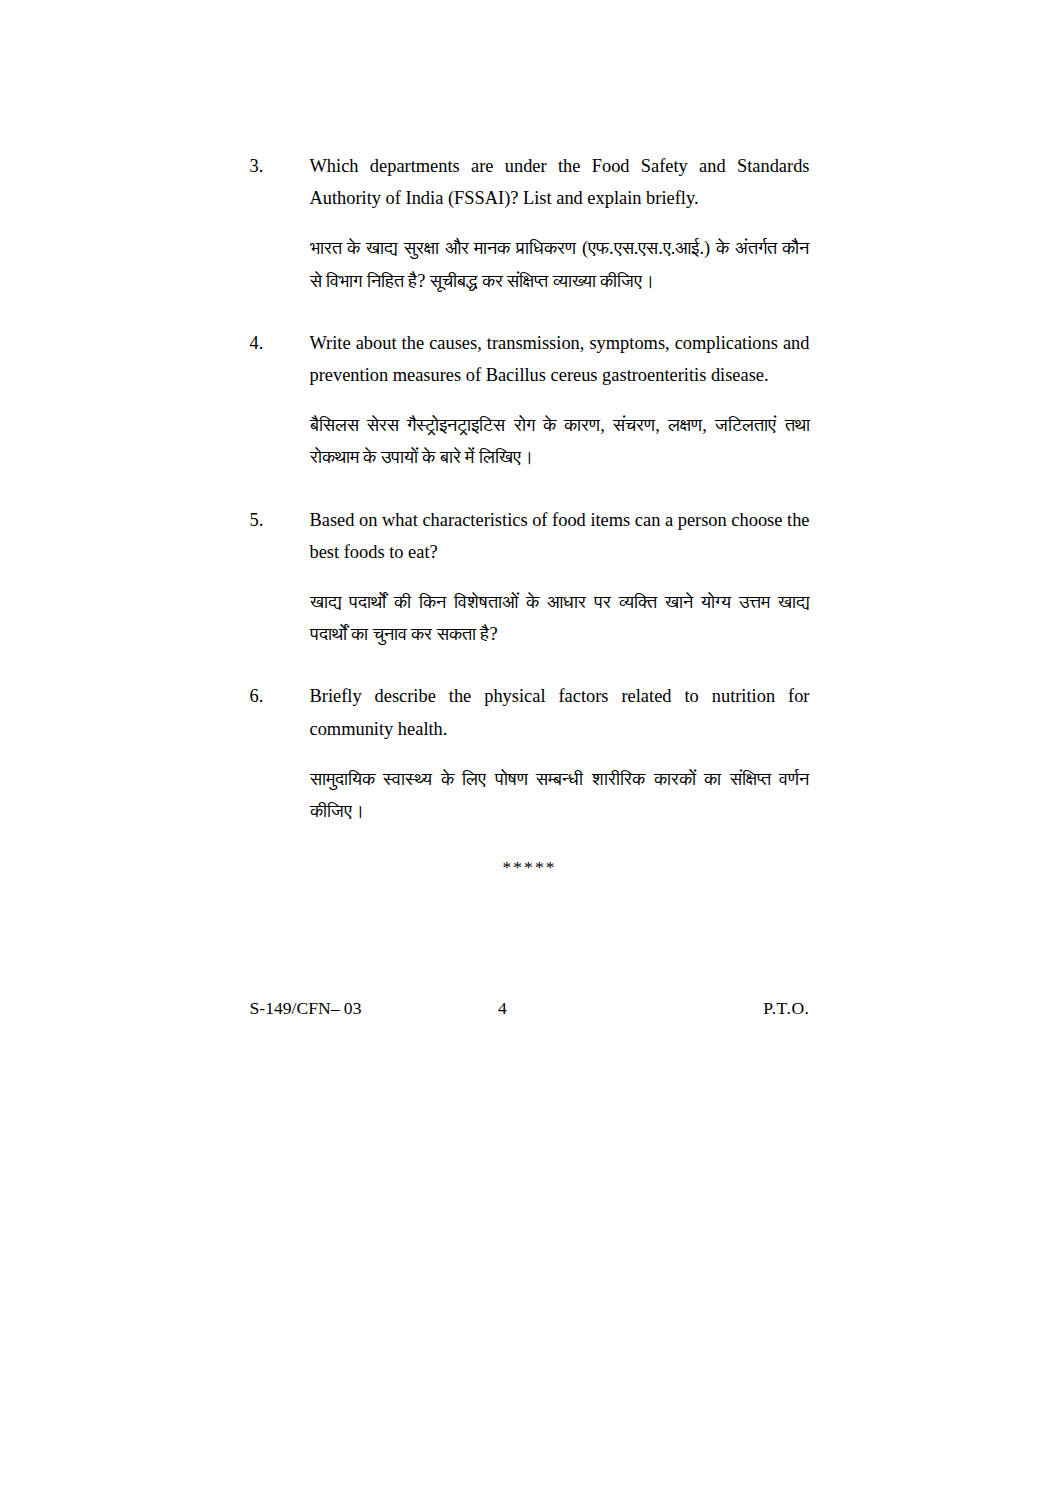3.
Which departments are under the Food Safety and Standards Authority of India (FSSAI)? List and explain briefly.
भारत के खाद्य सुरक्षा और मानक प्राधिकरण (एफ.एस.एस.ए.आई.) के अंतर्गत कौन से विभाग निहित है? सूचीबद्ध कर संक्षिप्त व्याख्या कीजिए।
4.
Write about the causes, transmission, symptoms, complications and prevention measures of Bacillus cereus gastroenteritis disease.
बैसिलस सेरस गैस्ट्रोइनट्राइटिस रोग के कारण, संचरण, लक्षण, जटिलताएं तथा रोकथाम के उपायों के बारे में लिखिए।
5.
Based on what characteristics of food items can a person choose the best foods to eat?
खाद्य पदार्थों की किन विशेषताओं के आधार पर व्यक्ति खाने योग्य उत्तम खाद्य पदार्थों का चुनाव कर सकता है?
6.
Briefly describe the physical factors related to nutrition for community health.
सामुदायिक स्वास्थ्य के लिए पोषण सम्बन्धी शारीरिक कारकों का संक्षिप्त वर्णन कीजिए।
*****
S-149/CFN– 03
4
P.T.O.